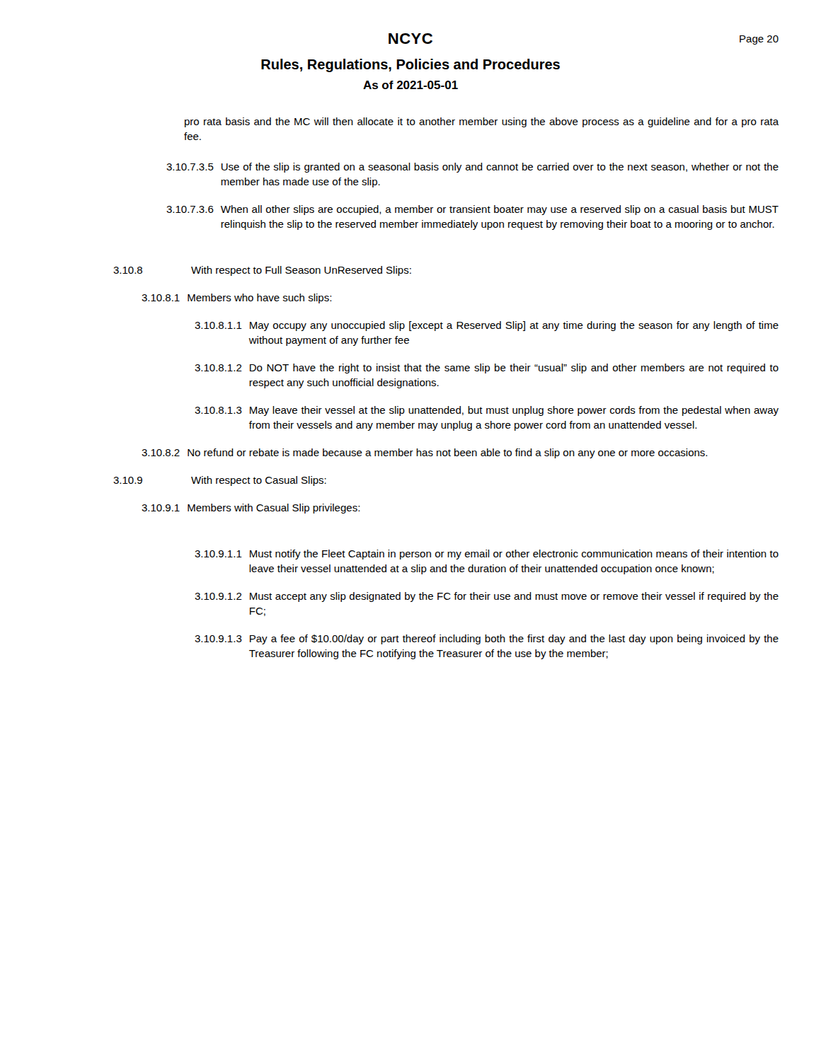Page 20
NCYC
Rules, Regulations, Policies and Procedures
As of 2021-05-01
pro rata basis and the MC will then allocate it to another member using the above process as a guideline and for a pro rata fee.
3.10.7.3.5
Use of the slip is granted on a seasonal basis only and cannot be carried over to the next season, whether or not the member has made use of the slip.
3.10.7.3.6
When all other slips are occupied, a member or transient boater may use a reserved slip on a casual basis but MUST relinquish the slip to the reserved member immediately upon request by removing their boat to a mooring or to anchor.
3.10.8
With respect to Full Season UnReserved Slips:
3.10.8.1
Members who have such slips:
3.10.8.1.1
May occupy any unoccupied slip [except a Reserved Slip] at any time during the season for any length of time without payment of any further fee
3.10.8.1.2
Do NOT have the right to insist that the same slip be their “usual” slip and other members are not required to respect any such unofficial designations.
3.10.8.1.3
May leave their vessel at the slip unattended, but must unplug shore power cords from the pedestal when away from their vessels and any member may unplug a shore power cord from an unattended vessel.
3.10.8.2
No refund or rebate is made because a member has not been able to find a slip on any one or more occasions.
3.10.9
With respect to Casual Slips:
3.10.9.1
Members with Casual Slip privileges:
3.10.9.1.1
Must notify the Fleet Captain in person or my email or other electronic communication means of their intention to leave their vessel unattended at a slip and the duration of their unattended occupation once known;
3.10.9.1.2
Must accept any slip designated by the FC for their use and must move or remove their vessel if required by the FC;
3.10.9.1.3
Pay a fee of $10.00/day or part thereof including both the first day and the last day upon being invoiced by the Treasurer following the FC notifying the Treasurer of the use by the member;